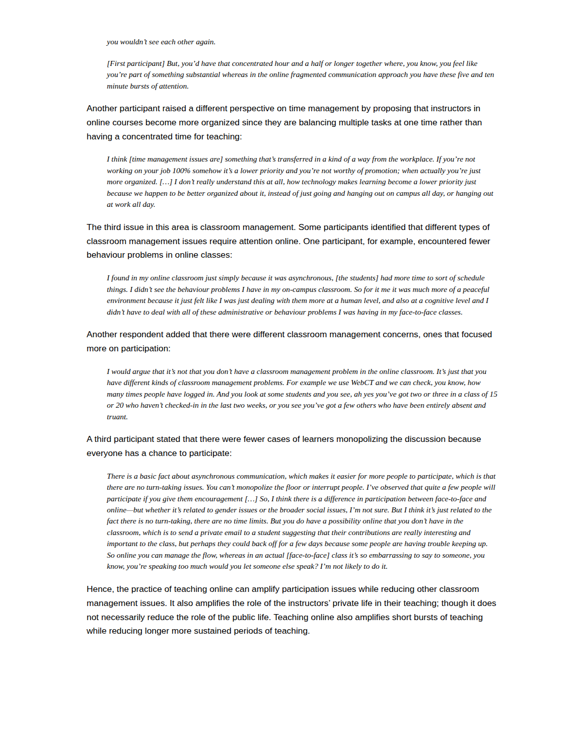you wouldn’t see each other again.
[First participant] But, you’d have that concentrated hour and a half or longer together where, you know, you feel like you’re part of something substantial whereas in the online fragmented communication approach you have these five and ten minute bursts of attention.
Another participant raised a different perspective on time management by proposing that instructors in online courses become more organized since they are balancing multiple tasks at one time rather than having a concentrated time for teaching:
I think [time management issues are] something that’s transferred in a kind of a way from the workplace. If you’re not working on your job 100% somehow it’s a lower priority and you’re not worthy of promotion; when actually you’re just more organized. […] I don’t really understand this at all, how technology makes learning become a lower priority just because we happen to be better organized about it, instead of just going and hanging out on campus all day, or hanging out at work all day.
The third issue in this area is classroom management. Some participants identified that different types of classroom management issues require attention online. One participant, for example, encountered fewer behaviour problems in online classes:
I found in my online classroom just simply because it was asynchronous, [the students] had more time to sort of schedule things. I didn’t see the behaviour problems I have in my on-campus classroom. So for it me it was much more of a peaceful environment because it just felt like I was just dealing with them more at a human level, and also at a cognitive level and I didn’t have to deal with all of these administrative or behaviour problems I was having in my face-to-face classes.
Another respondent added that there were different classroom management concerns, ones that focused more on participation:
I would argue that it’s not that you don’t have a classroom management problem in the online classroom. It’s just that you have different kinds of classroom management problems. For example we use WebCT and we can check, you know, how many times people have logged in. And you look at some students and you see, ah yes you’ve got two or three in a class of 15 or 20 who haven’t checked-in in the last two weeks, or you see you’ve got a few others who have been entirely absent and truant.
A third participant stated that there were fewer cases of learners monopolizing the discussion because everyone has a chance to participate:
There is a basic fact about asynchronous communication, which makes it easier for more people to participate, which is that there are no turn-taking issues. You can’t monopolize the floor or interrupt people. I’ve observed that quite a few people will participate if you give them encouragement […] So, I think there is a difference in participation between face-to-face and online—but whether it’s related to gender issues or the broader social issues, I’m not sure. But I think it’s just related to the fact there is no turn-taking, there are no time limits. But you do have a possibility online that you don’t have in the classroom, which is to send a private email to a student suggesting that their contributions are really interesting and important to the class, but perhaps they could back off for a few days because some people are having trouble keeping up. So online you can manage the flow, whereas in an actual [face-to-face] class it’s so embarrassing to say to someone, you know, you’re speaking too much would you let someone else speak? I’m not likely to do it.
Hence, the practice of teaching online can amplify participation issues while reducing other classroom management issues. It also amplifies the role of the instructors’ private life in their teaching; though it does not necessarily reduce the role of the public life. Teaching online also amplifies short bursts of teaching while reducing longer more sustained periods of teaching.